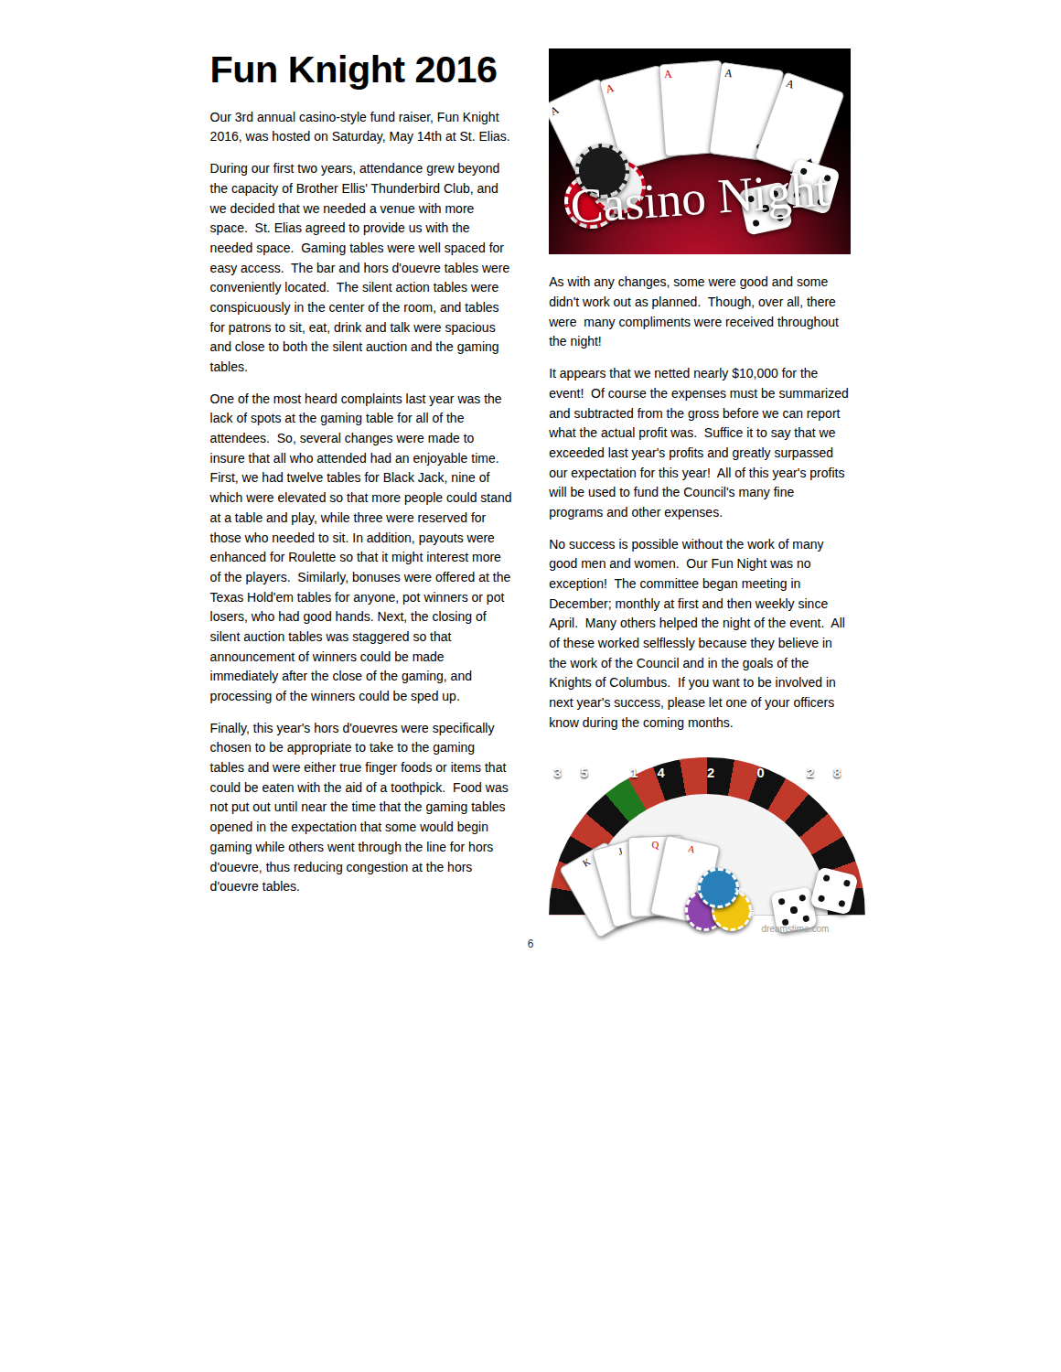Fun Knight 2016
Our 3rd annual casino-style fund raiser, Fun Knight 2016, was hosted on Saturday, May 14th at St. Elias.
During our first two years, attendance grew beyond the capacity of Brother Ellis' Thunderbird Club, and we decided that we needed a venue with more space. St. Elias agreed to provide us with the needed space. Gaming tables were well spaced for easy access. The bar and hors d'ouevre tables were conveniently located. The silent action tables were conspicuously in the center of the room, and tables for patrons to sit, eat, drink and talk were spacious and close to both the silent auction and the gaming tables.
One of the most heard complaints last year was the lack of spots at the gaming table for all of the attendees. So, several changes were made to insure that all who attended had an enjoyable time. First, we had twelve tables for Black Jack, nine of which were elevated so that more people could stand at a table and play, while three were reserved for those who needed to sit. In addition, payouts were enhanced for Roulette so that it might interest more of the players. Similarly, bonuses were offered at the Texas Hold'em tables for anyone, pot winners or pot losers, who had good hands. Next, the closing of silent auction tables was staggered so that announcement of winners could be made immediately after the close of the gaming, and processing of the winners could be sped up.
Finally, this year's hors d'ouevres were specifically chosen to be appropriate to take to the gaming tables and were either true finger foods or items that could be eaten with the aid of a toothpick. Food was not put out until near the time that the gaming tables opened in the expectation that some would begin gaming while others went through the line for hors d'ouevre, thus reducing congestion at the hors d'ouevre tables.
A♠
A♥
A♦
A♣
A♠
Casino Night
As with any changes, some were good and some didn't work out as planned. Though, over all, there were many compliments were received throughout the night!
It appears that we netted nearly $10,000 for the event! Of course the expenses must be summarized and subtracted from the gross before we can report what the actual profit was. Suffice it to say that we exceeded last year's profits and greatly surpassed our expectation for this year! All of this year's profits will be used to fund the Council's many fine programs and other expenses.
No success is possible without the work of many good men and women. Our Fun Night was no exception! The committee began meeting in December; monthly at first and then weekly since April. Many others helped the night of the event. All of these worked selflessly because they believe in the work of the Council and in the goals of the Knights of Columbus. If you want to be involved in next year's success, please let one of your officers know during the coming months.
35 14 2 0 28
K♠
J♣
Q♦
A♥
5
10
dreamstime.com
6